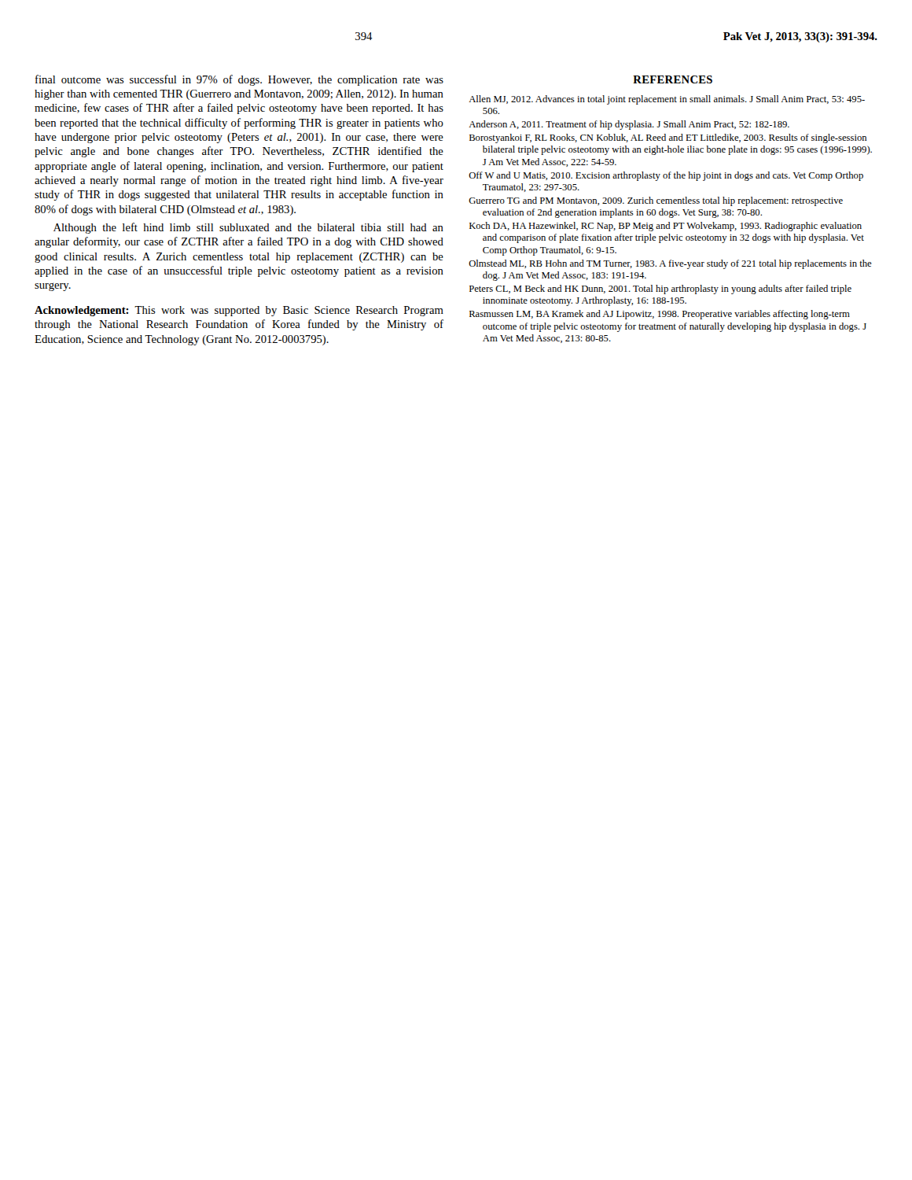394 Pak Vet J, 2013, 33(3): 391-394.
final outcome was successful in 97% of dogs. However, the complication rate was higher than with cemented THR (Guerrero and Montavon, 2009; Allen, 2012). In human medicine, few cases of THR after a failed pelvic osteotomy have been reported. It has been reported that the technical difficulty of performing THR is greater in patients who have undergone prior pelvic osteotomy (Peters et al., 2001). In our case, there were pelvic angle and bone changes after TPO. Nevertheless, ZCTHR identified the appropriate angle of lateral opening, inclination, and version. Furthermore, our patient achieved a nearly normal range of motion in the treated right hind limb. A five-year study of THR in dogs suggested that unilateral THR results in acceptable function in 80% of dogs with bilateral CHD (Olmstead et al., 1983).
Although the left hind limb still subluxated and the bilateral tibia still had an angular deformity, our case of ZCTHR after a failed TPO in a dog with CHD showed good clinical results. A Zurich cementless total hip replacement (ZCTHR) can be applied in the case of an unsuccessful triple pelvic osteotomy patient as a revision surgery.
Acknowledgement: This work was supported by Basic Science Research Program through the National Research Foundation of Korea funded by the Ministry of Education, Science and Technology (Grant No. 2012-0003795).
REFERENCES
Allen MJ, 2012. Advances in total joint replacement in small animals. J Small Anim Pract, 53: 495-506.
Anderson A, 2011. Treatment of hip dysplasia. J Small Anim Pract, 52: 182-189.
Borostyankoi F, RL Rooks, CN Kobluk, AL Reed and ET Littledike, 2003. Results of single-session bilateral triple pelvic osteotomy with an eight-hole iliac bone plate in dogs: 95 cases (1996-1999). J Am Vet Med Assoc, 222: 54-59.
Off W and U Matis, 2010. Excision arthroplasty of the hip joint in dogs and cats. Vet Comp Orthop Traumatol, 23: 297-305.
Guerrero TG and PM Montavon, 2009. Zurich cementless total hip replacement: retrospective evaluation of 2nd generation implants in 60 dogs. Vet Surg, 38: 70-80.
Koch DA, HA Hazewinkel, RC Nap, BP Meig and PT Wolvekamp, 1993. Radiographic evaluation and comparison of plate fixation after triple pelvic osteotomy in 32 dogs with hip dysplasia. Vet Comp Orthop Traumatol, 6: 9-15.
Olmstead ML, RB Hohn and TM Turner, 1983. A five-year study of 221 total hip replacements in the dog. J Am Vet Med Assoc, 183: 191-194.
Peters CL, M Beck and HK Dunn, 2001. Total hip arthroplasty in young adults after failed triple innominate osteotomy. J Arthroplasty, 16: 188-195.
Rasmussen LM, BA Kramek and AJ Lipowitz, 1998. Preoperative variables affecting long-term outcome of triple pelvic osteotomy for treatment of naturally developing hip dysplasia in dogs. J Am Vet Med Assoc, 213: 80-85.